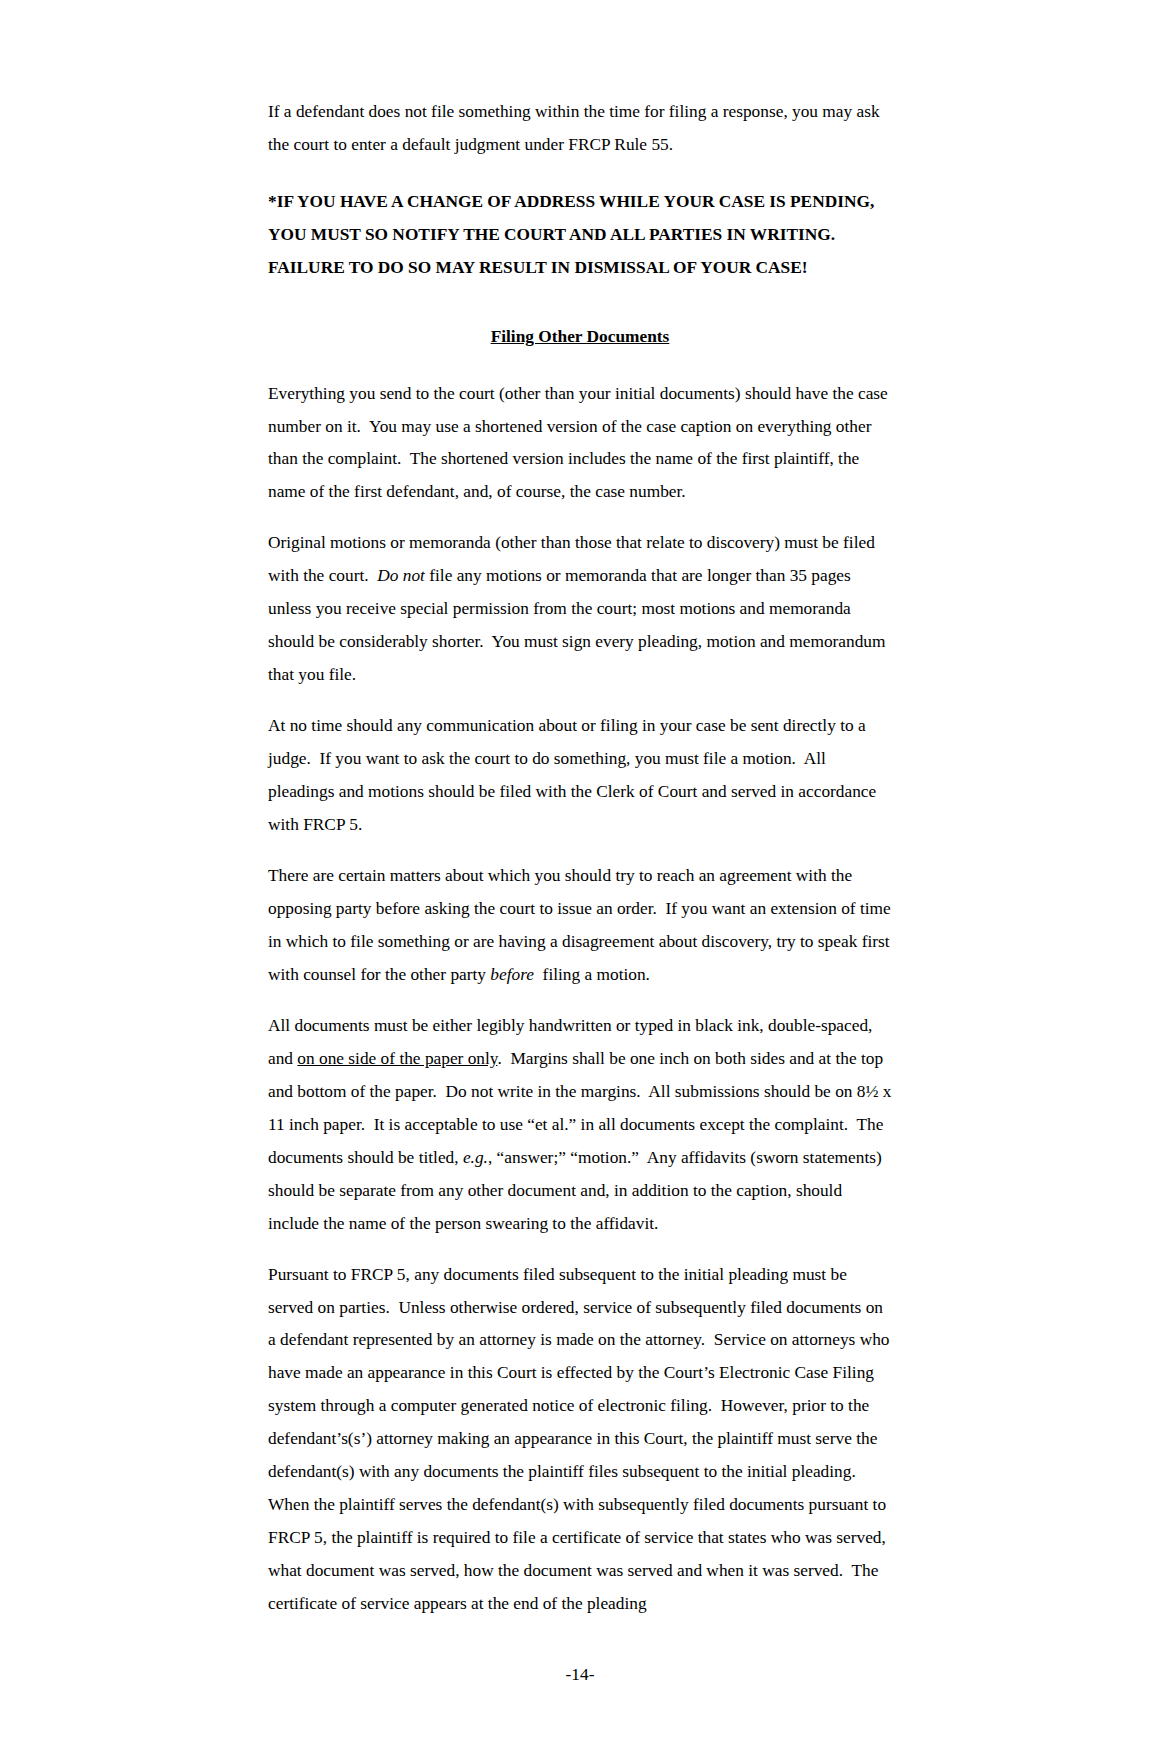If a defendant does not file something within the time for filing a response, you may ask the court to enter a default judgment under FRCP Rule 55.
*IF YOU HAVE A CHANGE OF ADDRESS WHILE YOUR CASE IS PENDING, YOU MUST SO NOTIFY THE COURT AND ALL PARTIES IN WRITING. FAILURE TO DO SO MAY RESULT IN DISMISSAL OF YOUR CASE!
Filing Other Documents
Everything you send to the court (other than your initial documents) should have the case number on it. You may use a shortened version of the case caption on everything other than the complaint. The shortened version includes the name of the first plaintiff, the name of the first defendant, and, of course, the case number.
Original motions or memoranda (other than those that relate to discovery) must be filed with the court. Do not file any motions or memoranda that are longer than 35 pages unless you receive special permission from the court; most motions and memoranda should be considerably shorter. You must sign every pleading, motion and memorandum that you file.
At no time should any communication about or filing in your case be sent directly to a judge. If you want to ask the court to do something, you must file a motion. All pleadings and motions should be filed with the Clerk of Court and served in accordance with FRCP 5.
There are certain matters about which you should try to reach an agreement with the opposing party before asking the court to issue an order. If you want an extension of time in which to file something or are having a disagreement about discovery, try to speak first with counsel for the other party before filing a motion.
All documents must be either legibly handwritten or typed in black ink, double-spaced, and on one side of the paper only. Margins shall be one inch on both sides and at the top and bottom of the paper. Do not write in the margins. All submissions should be on 8½ x 11 inch paper. It is acceptable to use “et al.” in all documents except the complaint. The documents should be titled, e.g., “answer;” “motion.” Any affidavits (sworn statements) should be separate from any other document and, in addition to the caption, should include the name of the person swearing to the affidavit.
Pursuant to FRCP 5, any documents filed subsequent to the initial pleading must be served on parties. Unless otherwise ordered, service of subsequently filed documents on a defendant represented by an attorney is made on the attorney. Service on attorneys who have made an appearance in this Court is effected by the Court’s Electronic Case Filing system through a computer generated notice of electronic filing. However, prior to the defendant’s(s’) attorney making an appearance in this Court, the plaintiff must serve the defendant(s) with any documents the plaintiff files subsequent to the initial pleading. When the plaintiff serves the defendant(s) with subsequently filed documents pursuant to FRCP 5, the plaintiff is required to file a certificate of service that states who was served, what document was served, how the document was served and when it was served. The certificate of service appears at the end of the pleading
-14-